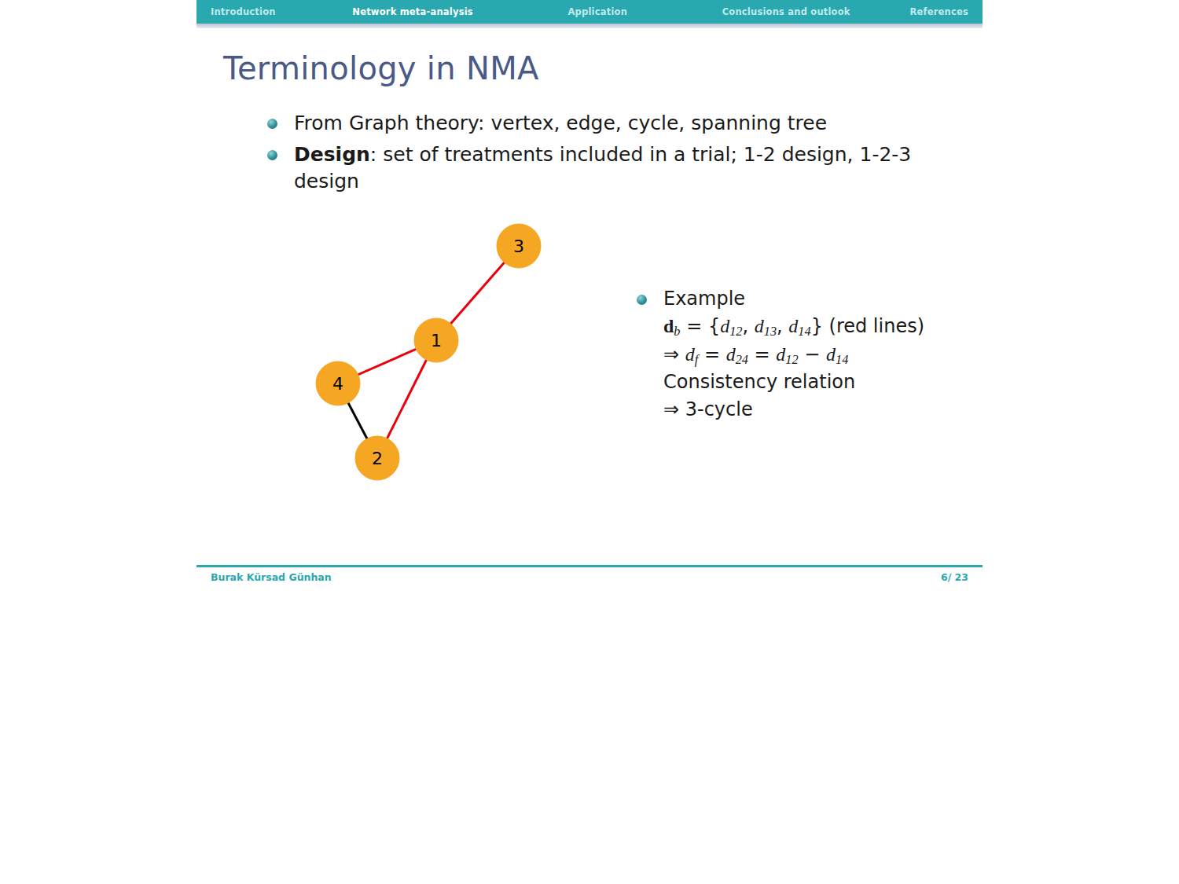Introduction Network meta-analysis Application Conclusions and outlook References
Terminology in NMA
From Graph theory: vertex, edge, cycle, spanning tree
Design: set of treatments included in a trial; 1-2 design, 1-2-3 design
3 1 4 2
Example
db = {d12, d13, d14} (red lines)
⇒ df = d24 = d12 − d14
Consistency relation
⇒ 3-cycle
Burak Kürsad Günhan 6/ 23